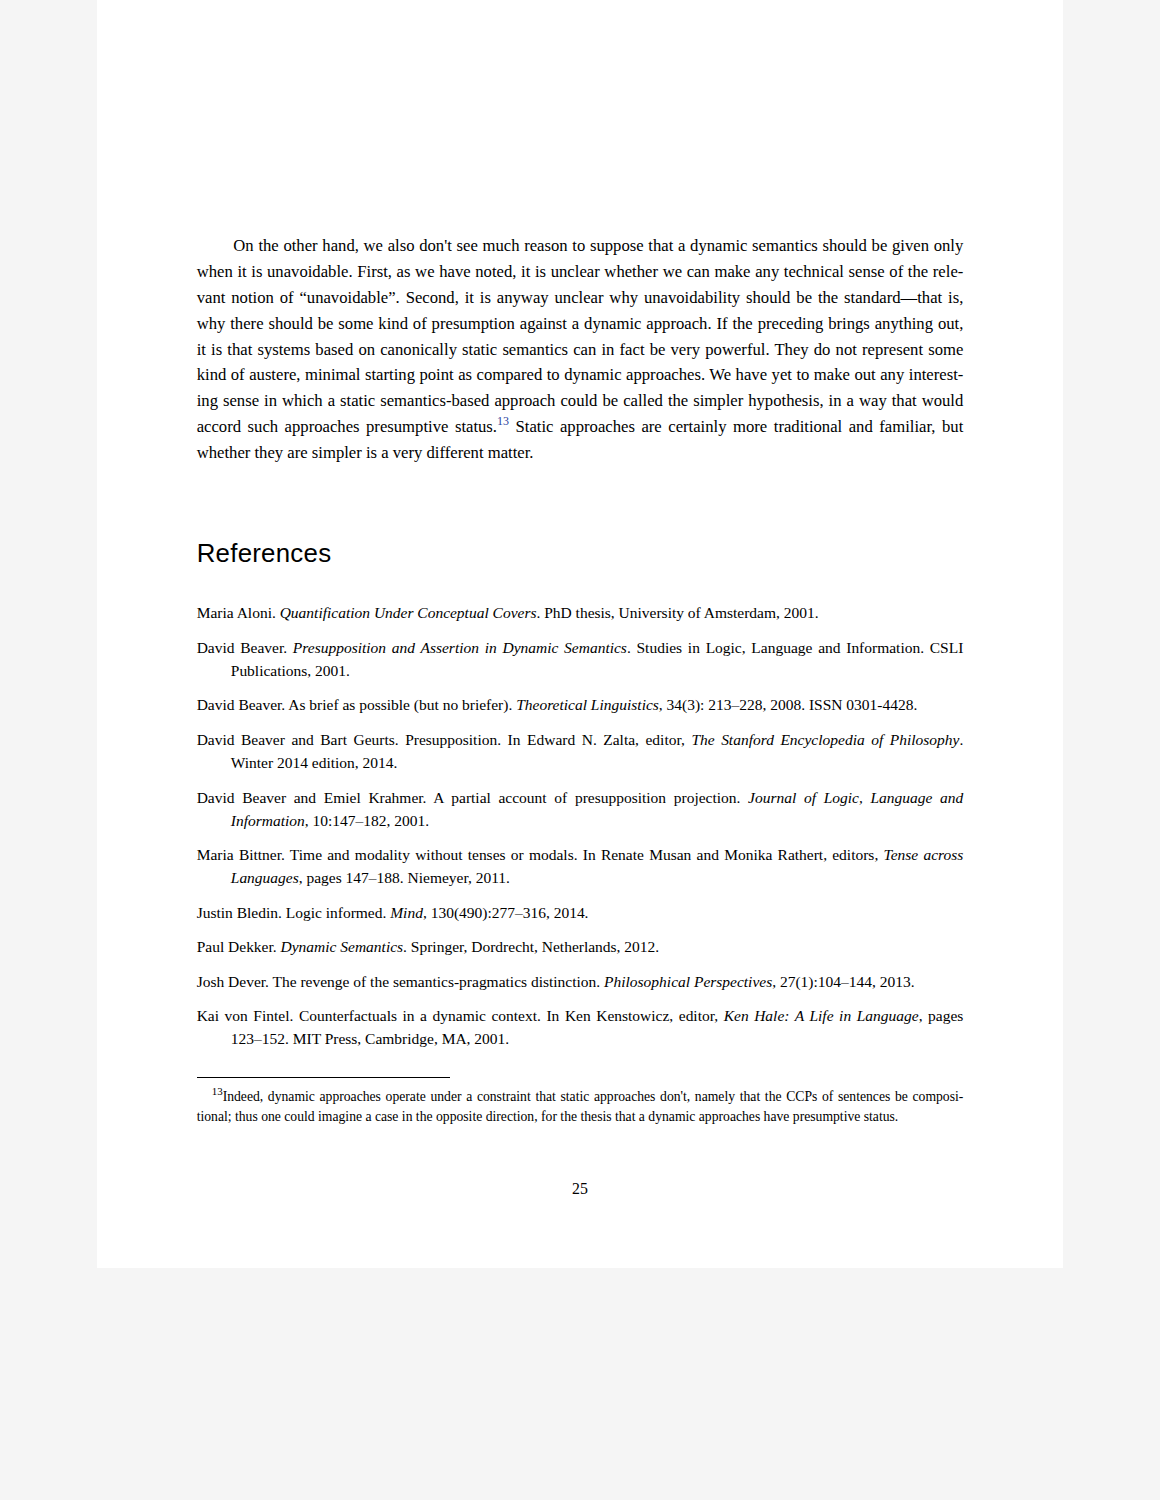On the other hand, we also don't see much reason to suppose that a dynamic semantics should be given only when it is unavoidable. First, as we have noted, it is unclear whether we can make any technical sense of the relevant notion of “unavoidable”. Second, it is anyway unclear why unavoidability should be the standard—that is, why there should be some kind of presumption against a dynamic approach. If the preceding brings anything out, it is that systems based on canonically static semantics can in fact be very powerful. They do not represent some kind of austere, minimal starting point as compared to dynamic approaches. We have yet to make out any interesting sense in which a static semantics-based approach could be called the simpler hypothesis, in a way that would accord such approaches presumptive status.13 Static approaches are certainly more traditional and familiar, but whether they are simpler is a very different matter.
References
Maria Aloni. Quantification Under Conceptual Covers. PhD thesis, University of Amsterdam, 2001.
David Beaver. Presupposition and Assertion in Dynamic Semantics. Studies in Logic, Language and Information. CSLI Publications, 2001.
David Beaver. As brief as possible (but no briefer). Theoretical Linguistics, 34(3): 213–228, 2008. ISSN 0301-4428.
David Beaver and Bart Geurts. Presupposition. In Edward N. Zalta, editor, The Stanford Encyclopedia of Philosophy. Winter 2014 edition, 2014.
David Beaver and Emiel Krahmer. A partial account of presupposition projection. Journal of Logic, Language and Information, 10:147–182, 2001.
Maria Bittner. Time and modality without tenses or modals. In Renate Musan and Monika Rathert, editors, Tense across Languages, pages 147–188. Niemeyer, 2011.
Justin Bledin. Logic informed. Mind, 130(490):277–316, 2014.
Paul Dekker. Dynamic Semantics. Springer, Dordrecht, Netherlands, 2012.
Josh Dever. The revenge of the semantics-pragmatics distinction. Philosophical Perspectives, 27(1):104–144, 2013.
Kai von Fintel. Counterfactuals in a dynamic context. In Ken Kenstowicz, editor, Ken Hale: A Life in Language, pages 123–152. MIT Press, Cambridge, MA, 2001.
13Indeed, dynamic approaches operate under a constraint that static approaches don't, namely that the CCPs of sentences be compositional; thus one could imagine a case in the opposite direction, for the thesis that a dynamic approaches have presumptive status.
25